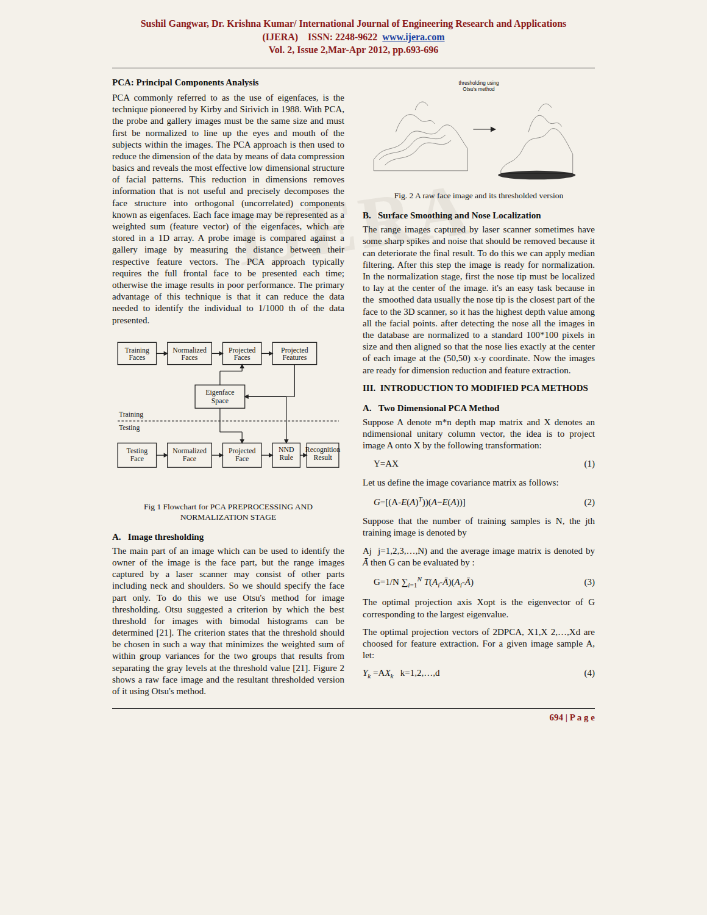IJERA
Sushil Gangwar, Dr. Krishna Kumar/ International Journal of Engineering Research and Applications
(IJERA) ISSN: 2248-9622 www.ijera.com
Vol. 2, Issue 2,Mar-Apr 2012, pp.693-696
PCA: Principal Components Analysis
PCA commonly referred to as the use of eigenfaces, is the technique pioneered by Kirby and Sirivich in 1988. With PCA, the probe and gallery images must be the same size and must first be normalized to line up the eyes and mouth of the subjects within the images. The PCA approach is then used to reduce the dimension of the data by means of data compression basics and reveals the most effective low dimensional structure of facial patterns. This reduction in dimensions removes information that is not useful and precisely decomposes the face structure into orthogonal (uncorrelated) components known as eigenfaces. Each face image may be represented as a weighted sum (feature vector) of the eigenfaces, which are stored in a 1D array. A probe image is compared against a gallery image by measuring the distance between their respective feature vectors. The PCA approach typically requires the full frontal face to be presented each time; otherwise the image results in poor performance. The primary advantage of this technique is that it can reduce the data needed to identify the individual to 1/1000 th of the data presented.
Fig 1 Flowchart for PCA PREPROCESSING AND NORMALIZATION STAGE
A. Image thresholding
The main part of an image which can be used to identify the owner of the image is the face part, but the range images captured by a laser scanner may consist of other parts including neck and shoulders. So we should specify the face part only. To do this we use Otsu's method for image thresholding. Otsu suggested a criterion by which the best threshold for images with bimodal histograms can be determined [21]. The criterion states that the threshold should be chosen in such a way that minimizes the weighted sum of within group variances for the two groups that results from separating the gray levels at the threshold value [21]. Figure 2 shows a raw face image and the resultant thresholded version of it using Otsu's method.
Fig. 2 A raw face image and its thresholded version
B. Surface Smoothing and Nose Localization
The range images captured by laser scanner sometimes have some sharp spikes and noise that should be removed because it can deteriorate the final result. To do this we can apply median filtering. After this step the image is ready for normalization. In the normalization stage, first the nose tip must be localized to lay at the center of the image. it's an easy task because in the smoothed data usually the nose tip is the closest part of the face to the 3D scanner, so it has the highest depth value among all the facial points. after detecting the nose all the images in the database are normalized to a standard 100*100 pixels in size and then aligned so that the nose lies exactly at the center of each image at the (50,50) x-y coordinate. Now the images are ready for dimension reduction and feature extraction.
III. INTRODUCTION TO MODIFIED PCA METHODS
A. Two Dimensional PCA Method
Suppose A denote m*n depth map matrix and X denotes an ndimensional unitary column vector, the idea is to project image A onto X by the following transformation:
Y=AX
(1)
Let us define the image covariance matrix as follows:
G=[(A-E(A)T))(A−E(A))]
(2)
Suppose that the number of training samples is N, the jth training image is denoted by
Aj j=1,2,3,…,N) and the average image matrix is denoted by Ā then G can be evaluated by :
G=1/N ∑i=1N T(Ai-Ā)(Ai-Ā)
(3)
The optimal projection axis Xopt is the eigenvector of G corresponding to the largest eigenvalue.
The optimal projection vectors of 2DPCA, X1,X 2,…,Xd are choosed for feature extraction. For a given image sample A, let:
Yk =AXk k=1,2,…,d
(4)
694 | P a g e